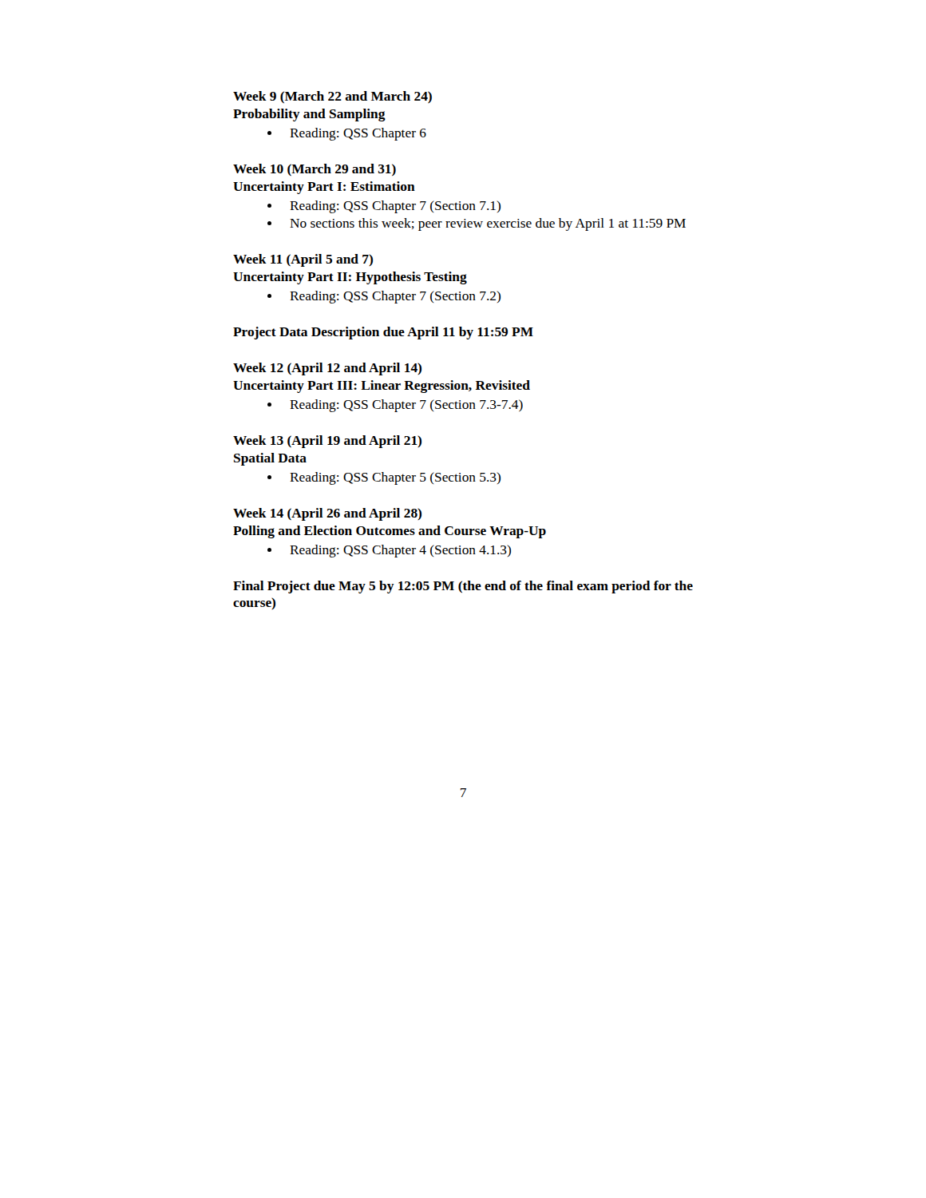Week 9 (March 22 and March 24)
Probability and Sampling
Reading: QSS Chapter 6
Week 10 (March 29 and 31)
Uncertainty Part I: Estimation
Reading: QSS Chapter 7 (Section 7.1)
No sections this week; peer review exercise due by April 1 at 11:59 PM
Week 11 (April 5 and 7)
Uncertainty Part II: Hypothesis Testing
Reading: QSS Chapter 7 (Section 7.2)
Project Data Description due April 11 by 11:59 PM
Week 12 (April 12 and April 14)
Uncertainty Part III: Linear Regression, Revisited
Reading: QSS Chapter 7 (Section 7.3-7.4)
Week 13 (April 19 and April 21)
Spatial Data
Reading: QSS Chapter 5 (Section 5.3)
Week 14 (April 26 and April 28)
Polling and Election Outcomes and Course Wrap-Up
Reading: QSS Chapter 4 (Section 4.1.3)
Final Project due May 5 by 12:05 PM (the end of the final exam period for the course)
7